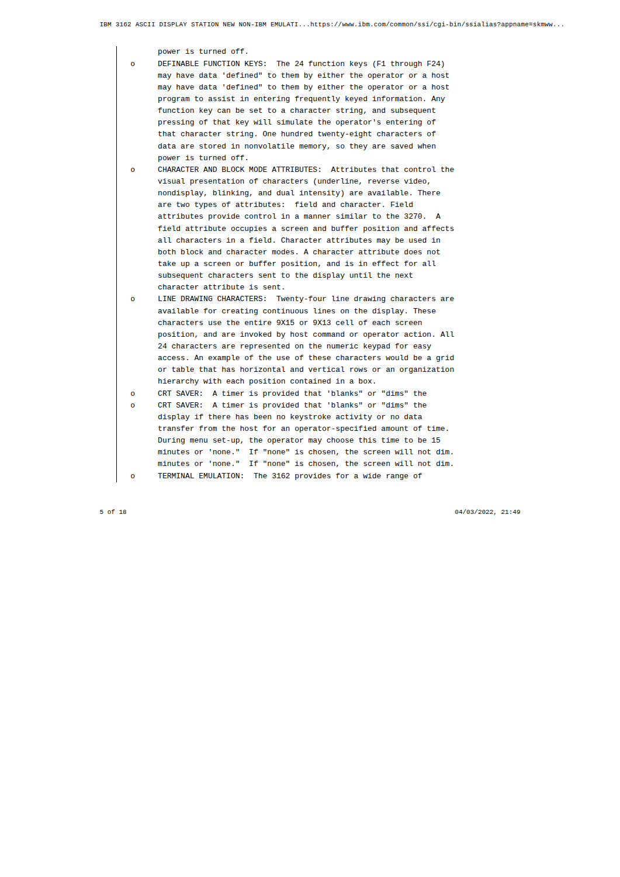IBM 3162 ASCII DISPLAY STATION NEW NON-IBM EMULATI...
https://www.ibm.com/common/ssi/cgi-bin/ssialias?appname=skmww...
power is turned off.
o DEFINABLE FUNCTION KEYS: The 24 function keys (F1 through F24)
may have data 'defined" to them by either the operator or a host
may have data 'defined" to them by either the operator or a host
program to assist in entering frequently keyed information. Any
function key can be set to a character string, and subsequent
pressing of that key will simulate the operator's entering of
that character string. One hundred twenty-eight characters of
data are stored in nonvolatile memory, so they are saved when
power is turned off.
o CHARACTER AND BLOCK MODE ATTRIBUTES: Attributes that control the
visual presentation of characters (underline, reverse video,
nondisplay, blinking, and dual intensity) are available. There
are two types of attributes: field and character. Field
attributes provide control in a manner similar to the 3270. A
field attribute occupies a screen and buffer position and affects
all characters in a field. Character attributes may be used in
both block and character modes. A character attribute does not
take up a screen or buffer position, and is in effect for all
subsequent characters sent to the display until the next
character attribute is sent.
o LINE DRAWING CHARACTERS: Twenty-four line drawing characters are
available for creating continuous lines on the display. These
characters use the entire 9X15 or 9X13 cell of each screen
position, and are invoked by host command or operator action. All
24 characters are represented on the numeric keypad for easy
access. An example of the use of these characters would be a grid
or table that has horizontal and vertical rows or an organization
hierarchy with each position contained in a box.
o CRT SAVER: A timer is provided that 'blanks" or "dims" the
o CRT SAVER: A timer is provided that 'blanks" or "dims" the
display if there has been no keystroke activity or no data
transfer from the host for an operator-specified amount of time.
During menu set-up, the operator may choose this time to be 15
minutes or 'none." If "none" is chosen, the screen will not dim.
minutes or 'none." If "none" is chosen, the screen will not dim.
o TERMINAL EMULATION: The 3162 provides for a wide range of
5 of 18
04/03/2022, 21:49